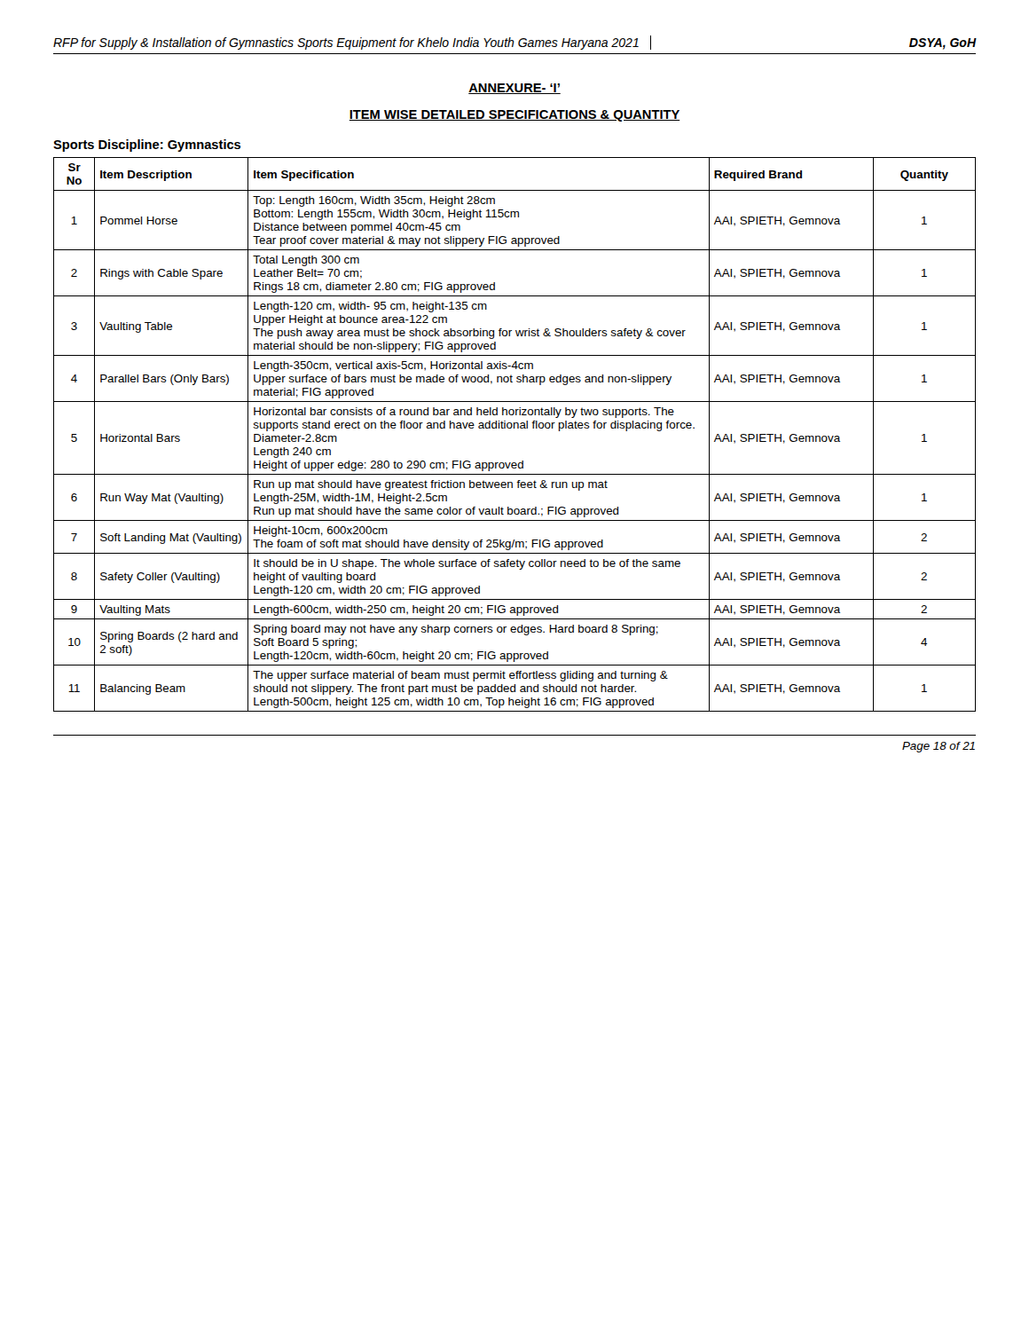RFP for Supply & Installation of Gymnastics Sports Equipment for Khelo India Youth Games Haryana 2021
DSYA, GoH
ANNEXURE- ‘I’
ITEM WISE DETAILED SPECIFICATIONS & QUANTITY
Sports Discipline: Gymnastics
| Sr No | Item Description | Item Specification | Required Brand | Quantity |
| --- | --- | --- | --- | --- |
| 1 | Pommel Horse | Top: Length 160cm, Width 35cm, Height 28cm Bottom: Length 155cm, Width 30cm, Height 115cm Distance between pommel 40cm-45 cm Tear proof cover material & may not slippery FIG approved | AAI, SPIETH, Gemnova | 1 |
| 2 | Rings with Cable Spare | Total Length 300 cm Leather Belt= 70 cm; Rings 18 cm, diameter 2.80 cm; FIG approved | AAI, SPIETH, Gemnova | 1 |
| 3 | Vaulting Table | Length-120 cm, width- 95 cm, height-135 cm Upper Height at bounce area-122 cm The push away area must be shock absorbing for wrist & Shoulders safety & cover material should be non-slippery; FIG approved | AAI, SPIETH, Gemnova | 1 |
| 4 | Parallel Bars (Only Bars) | Length-350cm, vertical axis-5cm, Horizontal axis-4cm Upper surface of bars must be made of wood, not sharp edges and non-slippery material; FIG approved | AAI, SPIETH, Gemnova | 1 |
| 5 | Horizontal Bars | Horizontal bar consists of a round bar and held horizontally by two supports. The supports stand erect on the floor and have additional floor plates for displacing force. Diameter-2.8cm Length 240 cm Height of upper edge: 280 to 290 cm; FIG approved | AAI, SPIETH, Gemnova | 1 |
| 6 | Run Way Mat (Vaulting) | Run up mat should have greatest friction between feet & run up mat Length-25M, width-1M, Height-2.5cm Run up mat should have the same color of vault board.; FIG approved | AAI, SPIETH, Gemnova | 1 |
| 7 | Soft Landing Mat (Vaulting) | Height-10cm, 600x200cm The foam of soft mat should have density of 25kg/m; FIG approved | AAI, SPIETH, Gemnova | 2 |
| 8 | Safety Coller (Vaulting) | It should be in U shape. The whole surface of safety collor need to be of the same height of vaulting board Length-120 cm, width 20 cm; FIG approved | AAI, SPIETH, Gemnova | 2 |
| 9 | Vaulting Mats | Length-600cm, width-250 cm, height 20 cm; FIG approved | AAI, SPIETH, Gemnova | 2 |
| 10 | Spring Boards (2 hard and 2 soft) | Spring board may not have any sharp corners or edges. Hard board 8 Spring; Soft Board 5 spring; Length-120cm, width-60cm, height 20 cm; FIG approved | AAI, SPIETH, Gemnova | 4 |
| 11 | Balancing Beam | The upper surface material of beam must permit effortless gliding and turning & should not slippery. The front part must be padded and should not harder. Length-500cm, height 125 cm, width 10 cm, Top height 16 cm; FIG approved | AAI, SPIETH, Gemnova | 1 |
Page 18 of 21